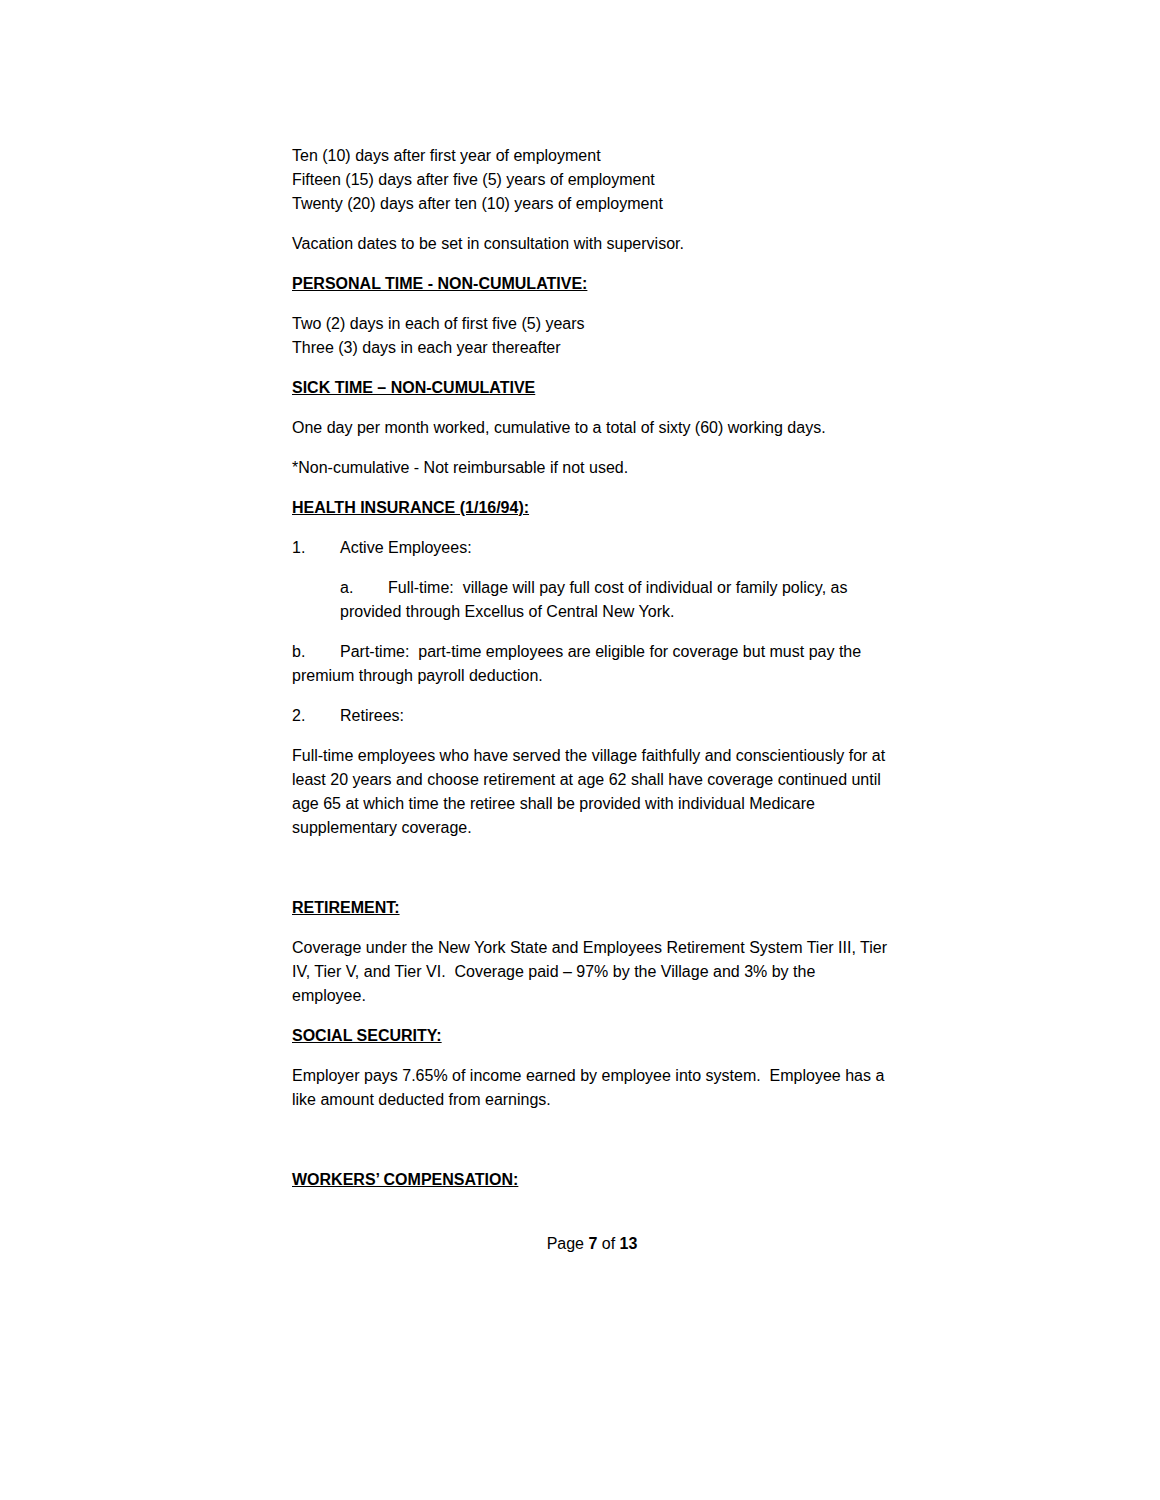Ten (10) days after first year of employment
Fifteen (15) days after five (5) years of employment
Twenty (20) days after ten (10) years of employment
Vacation dates to be set in consultation with supervisor.
PERSONAL TIME - NON-CUMULATIVE:
Two (2) days in each of first five (5) years
Three (3) days in each year thereafter
SICK TIME – NON-CUMULATIVE
One day per month worked, cumulative to a total of sixty (60) working days.
*Non-cumulative - Not reimbursable if not used.
HEALTH INSURANCE (1/16/94):
1. Active Employees:
a. Full-time: village will pay full cost of individual or family policy, as provided through Excellus of Central New York.
b. Part-time: part-time employees are eligible for coverage but must pay the premium through payroll deduction.
2. Retirees:
Full-time employees who have served the village faithfully and conscientiously for at least 20 years and choose retirement at age 62 shall have coverage continued until age 65 at which time the retiree shall be provided with individual Medicare supplementary coverage.
RETIREMENT:
Coverage under the New York State and Employees Retirement System Tier III, Tier IV, Tier V, and Tier VI. Coverage paid – 97% by the Village and 3% by the employee.
SOCIAL SECURITY:
Employer pays 7.65% of income earned by employee into system. Employee has a like amount deducted from earnings.
WORKERS’ COMPENSATION:
Page 7 of 13